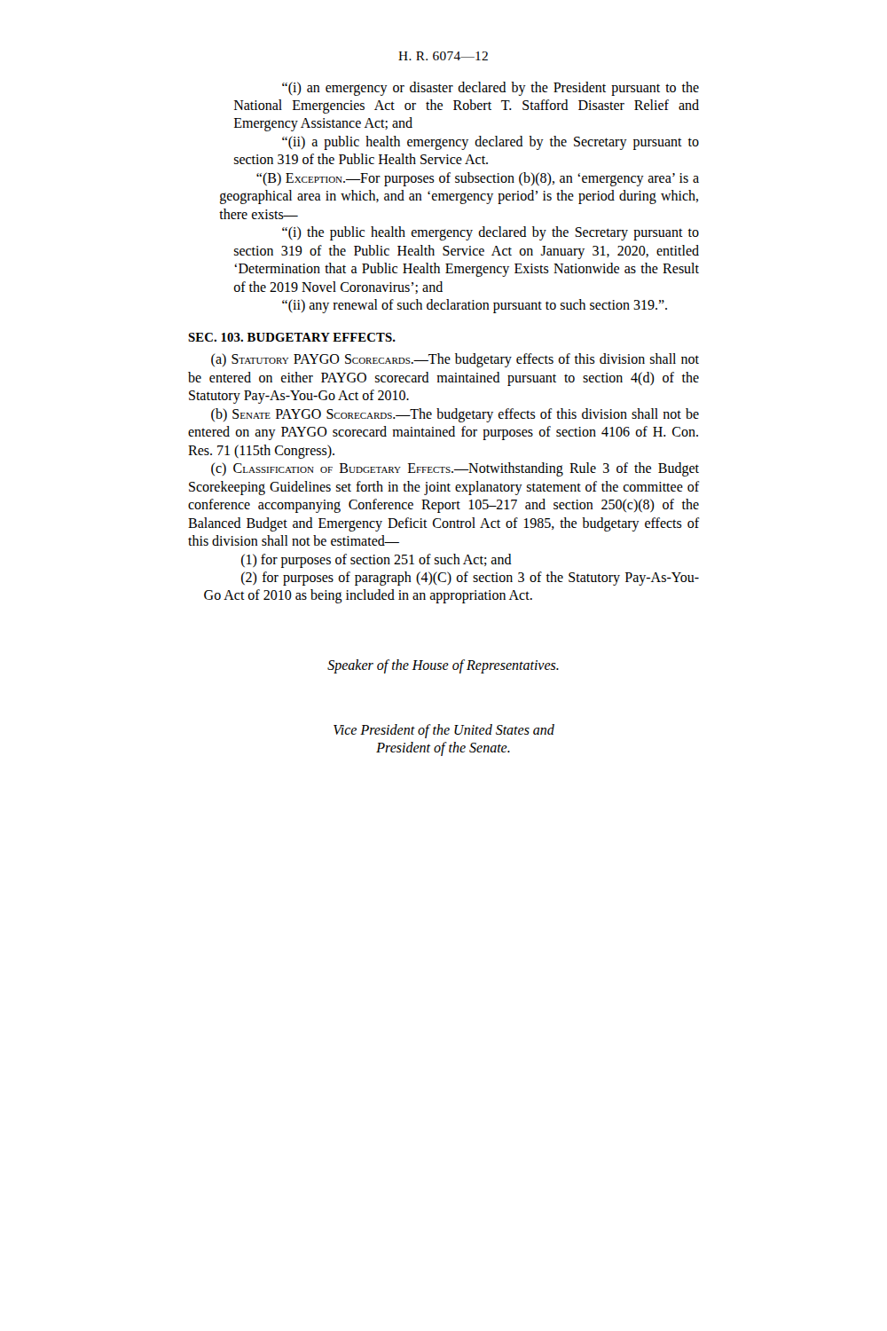H. R. 6074—12
“(i) an emergency or disaster declared by the President pursuant to the National Emergencies Act or the Robert T. Stafford Disaster Relief and Emergency Assistance Act; and
“(ii) a public health emergency declared by the Secretary pursuant to section 319 of the Public Health Service Act.
“(B) Exception.—For purposes of subsection (b)(8), an ‘emergency area’ is a geographical area in which, and an ‘emergency period’ is the period during which, there exists—
“(i) the public health emergency declared by the Secretary pursuant to section 319 of the Public Health Service Act on January 31, 2020, entitled ‘Determination that a Public Health Emergency Exists Nationwide as the Result of the 2019 Novel Coronavirus’; and
“(ii) any renewal of such declaration pursuant to such section 319.”.
SEC. 103. BUDGETARY EFFECTS.
(a) Statutory PAYGO Scorecards.—The budgetary effects of this division shall not be entered on either PAYGO scorecard maintained pursuant to section 4(d) of the Statutory Pay-As-You-Go Act of 2010.
(b) Senate PAYGO Scorecards.—The budgetary effects of this division shall not be entered on any PAYGO scorecard maintained for purposes of section 4106 of H. Con. Res. 71 (115th Congress).
(c) Classification of Budgetary Effects.—Notwithstanding Rule 3 of the Budget Scorekeeping Guidelines set forth in the joint explanatory statement of the committee of conference accompanying Conference Report 105–217 and section 250(c)(8) of the Balanced Budget and Emergency Deficit Control Act of 1985, the budgetary effects of this division shall not be estimated—
(1) for purposes of section 251 of such Act; and
(2) for purposes of paragraph (4)(C) of section 3 of the Statutory Pay-As-You-Go Act of 2010 as being included in an appropriation Act.
Speaker of the House of Representatives.
Vice President of the United States and
President of the Senate.